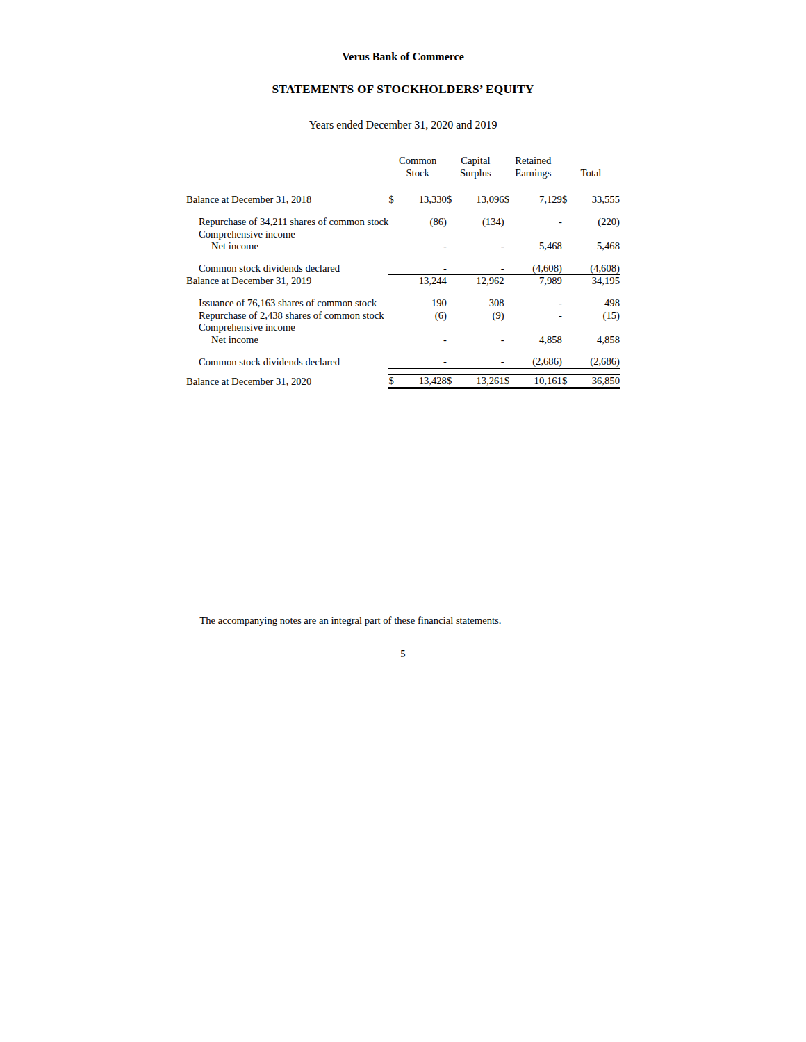Verus Bank of Commerce
STATEMENTS OF STOCKHOLDERS’ EQUITY
Years ended December 31, 2020 and 2019
| | Common | Capital | Retained | |
| --- | --- | --- | --- | --- |
| | Stock | Surplus | Earnings | Total |
| Balance at December 31, 2018 | $ | 13,330 | $ | 13,096 | $ | 7,129 | $ | 33,555 |
| Repurchase of 34,211 shares of common stock | | (86) | | (134) | | - | | (220) |
| Comprehensive income | | | | | | | | |
| Net income | | - | | - | | 5,468 | | 5,468 |
| Common stock dividends declared | | - | | - | | (4,608) | | (4,608) |
| Balance at December 31, 2019 | | 13,244 | | 12,962 | | 7,989 | | 34,195 |
| Issuance of 76,163 shares of common stock | | 190 | | 308 | | - | | 498 |
| Repurchase of 2,438 shares of common stock | | (6) | | (9) | | - | | (15) |
| Comprehensive income | | | | | | | | |
| Net income | | - | | - | | 4,858 | | 4,858 |
| Common stock dividends declared | | - | | - | | (2,686) | | (2,686) |
| Balance at December 31, 2020 | $ | 13,428 | $ | 13,261 | $ | 10,161 | $ | 36,850 |
The accompanying notes are an integral part of these financial statements.
5